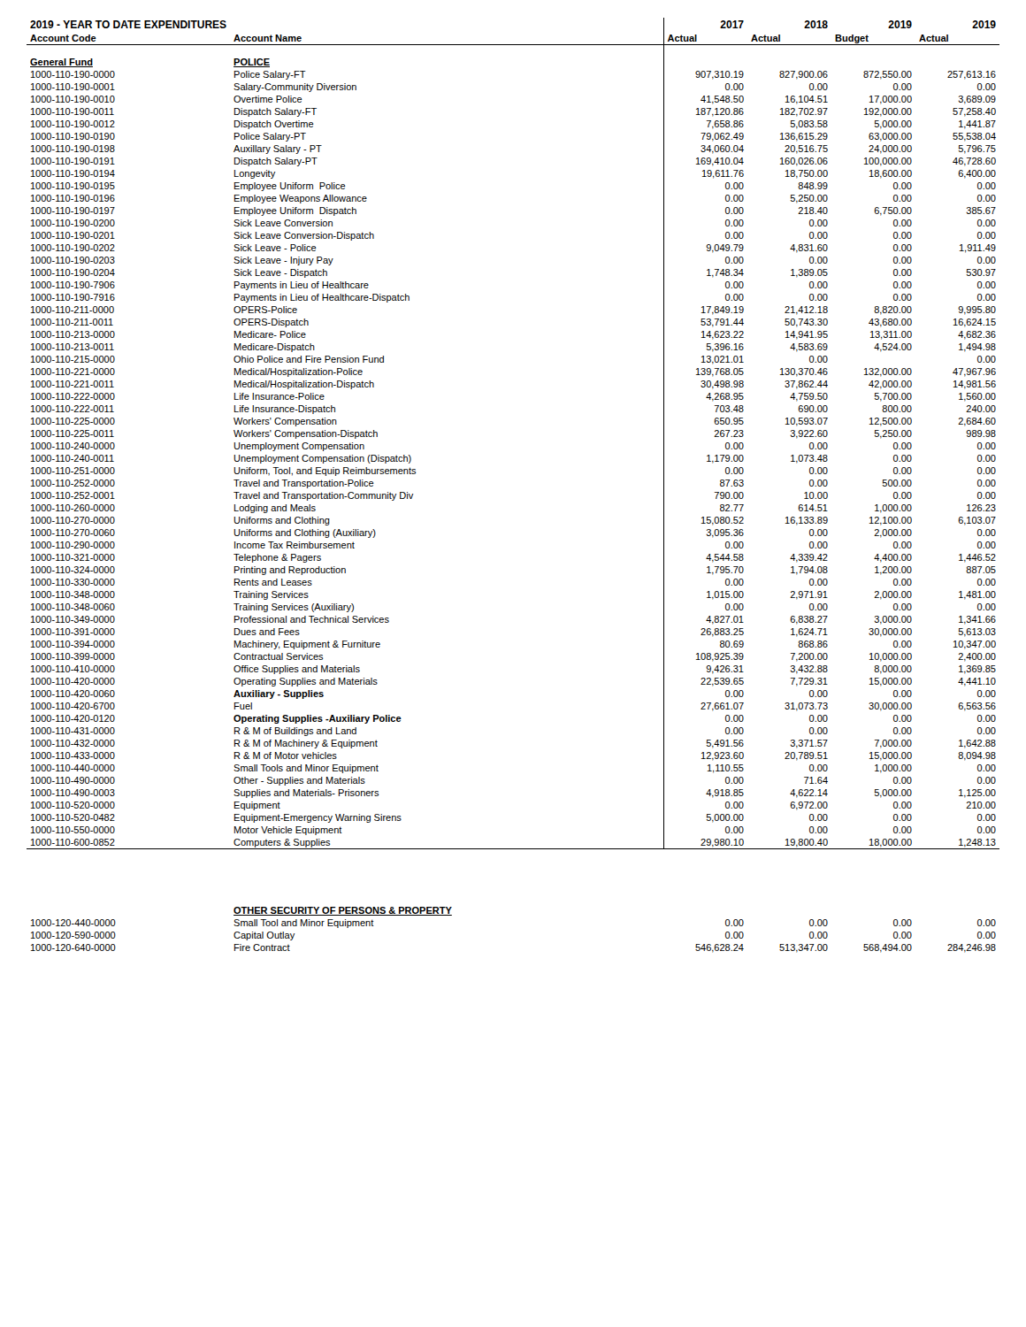| 2019 - YEAR TO DATE EXPENDITURES | | 2017 | 2018 | 2019 | 2019 |
| Account Code | Account Name | Actual | Actual | Budget | Actual |
| General Fund | POLICE | | | | |
| 1000-110-190-0000 | Police Salary-FT | 907,310.19 | 827,900.06 | 872,550.00 | 257,613.16 |
| 1000-110-190-0001 | Salary-Community Diversion | 0.00 | 0.00 | 0.00 | 0.00 |
| 1000-110-190-0010 | Overtime Police | 41,548.50 | 16,104.51 | 17,000.00 | 3,689.09 |
| 1000-110-190-0011 | Dispatch Salary-FT | 187,120.86 | 182,702.97 | 192,000.00 | 57,258.40 |
| 1000-110-190-0012 | Dispatch Overtime | 7,658.86 | 5,083.58 | 5,000.00 | 1,441.87 |
| 1000-110-190-0190 | Police Salary-PT | 79,062.49 | 136,615.29 | 63,000.00 | 55,538.04 |
| 1000-110-190-0198 | Auxillary Salary - PT | 34,060.04 | 20,516.75 | 24,000.00 | 5,796.75 |
| 1000-110-190-0191 | Dispatch Salary-PT | 169,410.04 | 160,026.06 | 100,000.00 | 46,728.60 |
| 1000-110-190-0194 | Longevity | 19,611.76 | 18,750.00 | 18,600.00 | 6,400.00 |
| 1000-110-190-0195 | Employee Uniform Police | 0.00 | 848.99 | 0.00 | 0.00 |
| 1000-110-190-0196 | Employee Weapons Allowance | 0.00 | 5,250.00 | 0.00 | 0.00 |
| 1000-110-190-0197 | Employee Uniform Dispatch | 0.00 | 218.40 | 6,750.00 | 385.67 |
| 1000-110-190-0200 | Sick Leave Conversion | 0.00 | 0.00 | 0.00 | 0.00 |
| 1000-110-190-0201 | Sick Leave Conversion-Dispatch | 0.00 | 0.00 | 0.00 | 0.00 |
| 1000-110-190-0202 | Sick Leave - Police | 9,049.79 | 4,831.60 | 0.00 | 1,911.49 |
| 1000-110-190-0203 | Sick Leave - Injury Pay | 0.00 | 0.00 | 0.00 | 0.00 |
| 1000-110-190-0204 | Sick Leave - Dispatch | 1,748.34 | 1,389.05 | 0.00 | 530.97 |
| 1000-110-190-7906 | Payments in Lieu of Healthcare | 0.00 | 0.00 | 0.00 | 0.00 |
| 1000-110-190-7916 | Payments in Lieu of Healthcare-Dispatch | 0.00 | 0.00 | 0.00 | 0.00 |
| 1000-110-211-0000 | OPERS-Police | 17,849.19 | 21,412.18 | 8,820.00 | 9,995.80 |
| 1000-110-211-0011 | OPERS-Dispatch | 53,791.44 | 50,743.30 | 43,680.00 | 16,624.15 |
| 1000-110-213-0000 | Medicare- Police | 14,623.22 | 14,941.95 | 13,311.00 | 4,682.36 |
| 1000-110-213-0011 | Medicare-Dispatch | 5,396.16 | 4,583.69 | 4,524.00 | 1,494.98 |
| 1000-110-215-0000 | Ohio Police and Fire Pension Fund | 13,021.01 | 0.00 | | 0.00 |
| 1000-110-221-0000 | Medical/Hospitalization-Police | 139,768.05 | 130,370.46 | 132,000.00 | 47,967.96 |
| 1000-110-221-0011 | Medical/Hospitalization-Dispatch | 30,498.98 | 37,862.44 | 42,000.00 | 14,981.56 |
| 1000-110-222-0000 | Life Insurance-Police | 4,268.95 | 4,759.50 | 5,700.00 | 1,560.00 |
| 1000-110-222-0011 | Life Insurance-Dispatch | 703.48 | 690.00 | 800.00 | 240.00 |
| 1000-110-225-0000 | Workers' Compensation | 650.95 | 10,593.07 | 12,500.00 | 2,684.60 |
| 1000-110-225-0011 | Workers' Compensation-Dispatch | 267.23 | 3,922.60 | 5,250.00 | 989.98 |
| 1000-110-240-0000 | Unemployment Compensation | 0.00 | 0.00 | 0.00 | 0.00 |
| 1000-110-240-0011 | Unemployment Compensation (Dispatch) | 1,179.00 | 1,073.48 | 0.00 | 0.00 |
| 1000-110-251-0000 | Uniform, Tool, and Equip Reimbursements | 0.00 | 0.00 | 0.00 | 0.00 |
| 1000-110-252-0000 | Travel and Transportation-Police | 87.63 | 0.00 | 500.00 | 0.00 |
| 1000-110-252-0001 | Travel and Transportation-Community Div | 790.00 | 10.00 | 0.00 | 0.00 |
| 1000-110-260-0000 | Lodging and Meals | 82.77 | 614.51 | 1,000.00 | 126.23 |
| 1000-110-270-0000 | Uniforms and Clothing | 15,080.52 | 16,133.89 | 12,100.00 | 6,103.07 |
| 1000-110-270-0060 | Uniforms and Clothing (Auxiliary) | 3,095.36 | 0.00 | 2,000.00 | 0.00 |
| 1000-110-290-0000 | Income Tax Reimbursement | 0.00 | 0.00 | 0.00 | 0.00 |
| 1000-110-321-0000 | Telephone & Pagers | 4,544.58 | 4,339.42 | 4,400.00 | 1,446.52 |
| 1000-110-324-0000 | Printing and Reproduction | 1,795.70 | 1,794.08 | 1,200.00 | 887.05 |
| 1000-110-330-0000 | Rents and Leases | 0.00 | 0.00 | 0.00 | 0.00 |
| 1000-110-348-0000 | Training Services | 1,015.00 | 2,971.91 | 2,000.00 | 1,481.00 |
| 1000-110-348-0060 | Training Services (Auxiliary) | 0.00 | 0.00 | 0.00 | 0.00 |
| 1000-110-349-0000 | Professional and Technical Services | 4,827.01 | 6,838.27 | 3,000.00 | 1,341.66 |
| 1000-110-391-0000 | Dues and Fees | 26,883.25 | 1,624.71 | 30,000.00 | 5,613.03 |
| 1000-110-394-0000 | Machinery, Equipment & Furniture | 80.69 | 868.86 | 0.00 | 10,347.00 |
| 1000-110-399-0000 | Contractual Services | 108,925.39 | 7,200.00 | 10,000.00 | 2,400.00 |
| 1000-110-410-0000 | Office Supplies and Materials | 9,426.31 | 3,432.88 | 8,000.00 | 1,369.85 |
| 1000-110-420-0000 | Operating Supplies and Materials | 22,539.65 | 7,729.31 | 15,000.00 | 4,441.10 |
| 1000-110-420-0060 | Auxiliary - Supplies | 0.00 | 0.00 | 0.00 | 0.00 |
| 1000-110-420-6700 | Fuel | 27,661.07 | 31,073.73 | 30,000.00 | 6,563.56 |
| 1000-110-420-0120 | Operating Supplies -Auxiliary Police | 0.00 | 0.00 | 0.00 | 0.00 |
| 1000-110-431-0000 | R & M of Buildings and Land | 0.00 | 0.00 | 0.00 | 0.00 |
| 1000-110-432-0000 | R & M of Machinery & Equipment | 5,491.56 | 3,371.57 | 7,000.00 | 1,642.88 |
| 1000-110-433-0000 | R & M of Motor vehicles | 12,923.60 | 20,789.51 | 15,000.00 | 8,094.98 |
| 1000-110-440-0000 | Small Tools and Minor Equipment | 1,110.55 | 0.00 | 1,000.00 | 0.00 |
| 1000-110-490-0000 | Other - Supplies and Materials | 0.00 | 71.64 | 0.00 | 0.00 |
| 1000-110-490-0003 | Supplies and Materials- Prisoners | 4,918.85 | 4,622.14 | 5,000.00 | 1,125.00 |
| 1000-110-520-0000 | Equipment | 0.00 | 6,972.00 | 0.00 | 210.00 |
| 1000-110-520-0482 | Equipment-Emergency Warning Sirens | 5,000.00 | 0.00 | 0.00 | 0.00 |
| 1000-110-550-0000 | Motor Vehicle Equipment | 0.00 | 0.00 | 0.00 | 0.00 |
| 1000-110-600-0852 | Computers & Supplies | 29,980.10 | 19,800.40 | 18,000.00 | 1,248.13 |
| | OTHER SECURITY OF PERSONS & PROPERTY | | | | |
| 1000-120-440-0000 | Small Tool and Minor Equipment | 0.00 | 0.00 | 0.00 | 0.00 |
| 1000-120-590-0000 | Capital Outlay | 0.00 | 0.00 | 0.00 | 0.00 |
| 1000-120-640-0000 | Fire Contract | 546,628.24 | 513,347.00 | 568,494.00 | 284,246.98 |